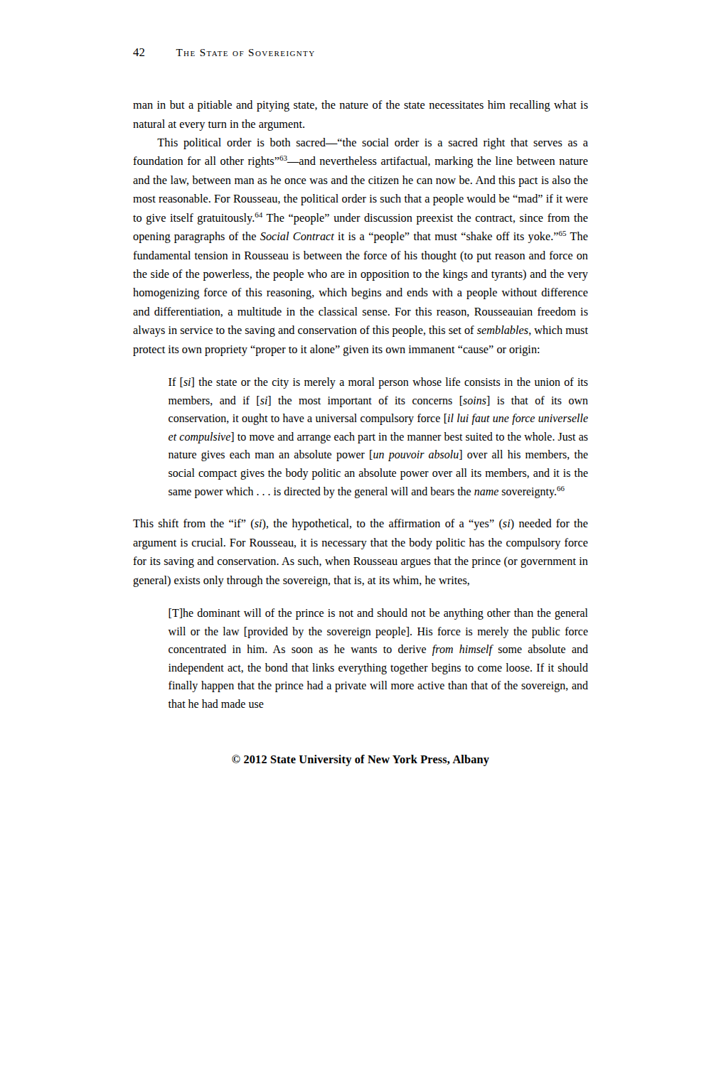42 The State of Sovereignty
man in but a pitiable and pitying state, the nature of the state necessitates him recalling what is natural at every turn in the argument.
This political order is both sacred—“the social order is a sacred right that serves as a foundation for all other rights”63—and nevertheless artifactual, marking the line between nature and the law, between man as he once was and the citizen he can now be. And this pact is also the most reasonable. For Rousseau, the political order is such that a people would be “mad” if it were to give itself gratuitously.64 The “people” under discussion preexist the contract, since from the opening paragraphs of the Social Contract it is a “people” that must “shake off its yoke.”65 The fundamental tension in Rousseau is between the force of his thought (to put reason and force on the side of the powerless, the people who are in opposition to the kings and tyrants) and the very homogenizing force of this reasoning, which begins and ends with a people without difference and differentiation, a multitude in the classical sense. For this reason, Rousseauian freedom is always in service to the saving and conservation of this people, this set of semblables, which must protect its own propriety “proper to it alone” given its own immanent “cause” or origin:
If [si] the state or the city is merely a moral person whose life consists in the union of its members, and if [si] the most important of its concerns [soins] is that of its own conservation, it ought to have a universal compulsory force [il lui faut une force universelle et compulsive] to move and arrange each part in the manner best suited to the whole. Just as nature gives each man an absolute power [un pouvoir absolu] over all his members, the social compact gives the body politic an absolute power over all its members, and it is the same power which . . . is directed by the general will and bears the name sovereignty.66
This shift from the “if” (si), the hypothetical, to the affirmation of a “yes” (si) needed for the argument is crucial. For Rousseau, it is necessary that the body politic has the compulsory force for its saving and conservation. As such, when Rousseau argues that the prince (or government in general) exists only through the sovereign, that is, at its whim, he writes,
[T]he dominant will of the prince is not and should not be anything other than the general will or the law [provided by the sovereign people]. His force is merely the public force concentrated in him. As soon as he wants to derive from himself some absolute and independent act, the bond that links everything together begins to come loose. If it should finally happen that the prince had a private will more active than that of the sovereign, and that he had made use
© 2012 State University of New York Press, Albany